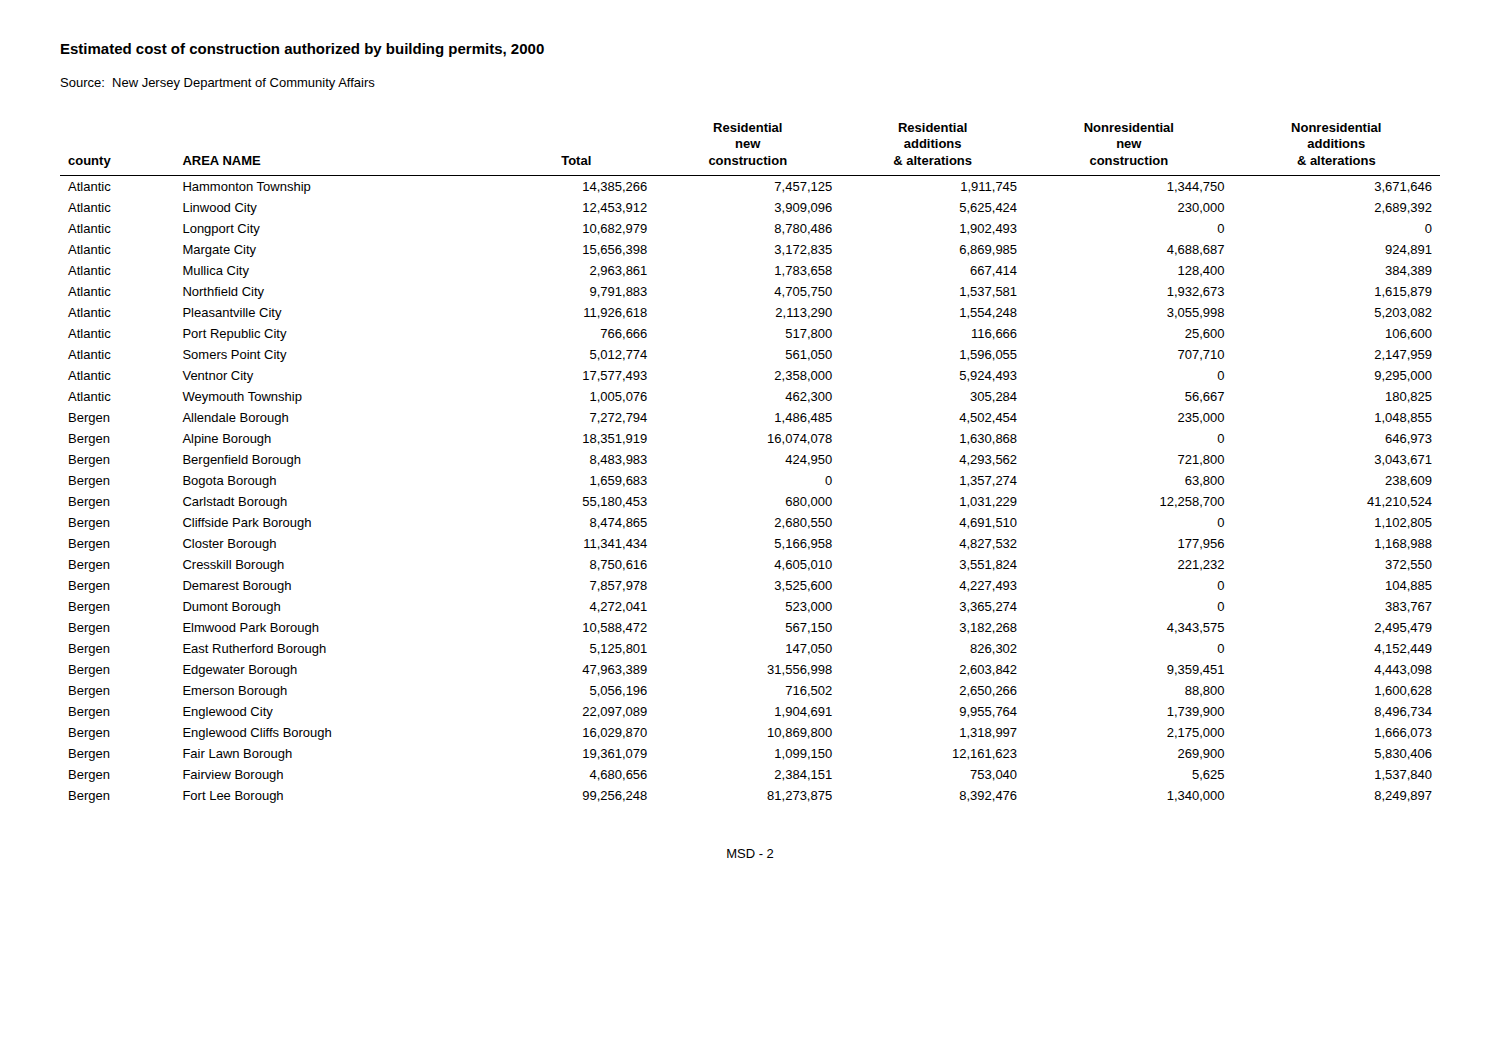Estimated cost of construction authorized by building permits, 2000
Source: New Jersey Department of Community Affairs
| county | AREA NAME | Total | Residential new construction | Residential additions & alterations | Nonresidential new construction | Nonresidential additions & alterations |
| --- | --- | --- | --- | --- | --- | --- |
| Atlantic | Hammonton Township | 14,385,266 | 7,457,125 | 1,911,745 | 1,344,750 | 3,671,646 |
| Atlantic | Linwood City | 12,453,912 | 3,909,096 | 5,625,424 | 230,000 | 2,689,392 |
| Atlantic | Longport City | 10,682,979 | 8,780,486 | 1,902,493 | 0 | 0 |
| Atlantic | Margate City | 15,656,398 | 3,172,835 | 6,869,985 | 4,688,687 | 924,891 |
| Atlantic | Mullica City | 2,963,861 | 1,783,658 | 667,414 | 128,400 | 384,389 |
| Atlantic | Northfield City | 9,791,883 | 4,705,750 | 1,537,581 | 1,932,673 | 1,615,879 |
| Atlantic | Pleasantville City | 11,926,618 | 2,113,290 | 1,554,248 | 3,055,998 | 5,203,082 |
| Atlantic | Port Republic City | 766,666 | 517,800 | 116,666 | 25,600 | 106,600 |
| Atlantic | Somers Point City | 5,012,774 | 561,050 | 1,596,055 | 707,710 | 2,147,959 |
| Atlantic | Ventnor City | 17,577,493 | 2,358,000 | 5,924,493 | 0 | 9,295,000 |
| Atlantic | Weymouth Township | 1,005,076 | 462,300 | 305,284 | 56,667 | 180,825 |
| Bergen | Allendale Borough | 7,272,794 | 1,486,485 | 4,502,454 | 235,000 | 1,048,855 |
| Bergen | Alpine Borough | 18,351,919 | 16,074,078 | 1,630,868 | 0 | 646,973 |
| Bergen | Bergenfield Borough | 8,483,983 | 424,950 | 4,293,562 | 721,800 | 3,043,671 |
| Bergen | Bogota Borough | 1,659,683 | 0 | 1,357,274 | 63,800 | 238,609 |
| Bergen | Carlstadt Borough | 55,180,453 | 680,000 | 1,031,229 | 12,258,700 | 41,210,524 |
| Bergen | Cliffside Park Borough | 8,474,865 | 2,680,550 | 4,691,510 | 0 | 1,102,805 |
| Bergen | Closter Borough | 11,341,434 | 5,166,958 | 4,827,532 | 177,956 | 1,168,988 |
| Bergen | Cresskill Borough | 8,750,616 | 4,605,010 | 3,551,824 | 221,232 | 372,550 |
| Bergen | Demarest Borough | 7,857,978 | 3,525,600 | 4,227,493 | 0 | 104,885 |
| Bergen | Dumont Borough | 4,272,041 | 523,000 | 3,365,274 | 0 | 383,767 |
| Bergen | Elmwood Park Borough | 10,588,472 | 567,150 | 3,182,268 | 4,343,575 | 2,495,479 |
| Bergen | East Rutherford Borough | 5,125,801 | 147,050 | 826,302 | 0 | 4,152,449 |
| Bergen | Edgewater Borough | 47,963,389 | 31,556,998 | 2,603,842 | 9,359,451 | 4,443,098 |
| Bergen | Emerson Borough | 5,056,196 | 716,502 | 2,650,266 | 88,800 | 1,600,628 |
| Bergen | Englewood City | 22,097,089 | 1,904,691 | 9,955,764 | 1,739,900 | 8,496,734 |
| Bergen | Englewood Cliffs Borough | 16,029,870 | 10,869,800 | 1,318,997 | 2,175,000 | 1,666,073 |
| Bergen | Fair Lawn Borough | 19,361,079 | 1,099,150 | 12,161,623 | 269,900 | 5,830,406 |
| Bergen | Fairview Borough | 4,680,656 | 2,384,151 | 753,040 | 5,625 | 1,537,840 |
| Bergen | Fort Lee Borough | 99,256,248 | 81,273,875 | 8,392,476 | 1,340,000 | 8,249,897 |
| MSD - 2 |